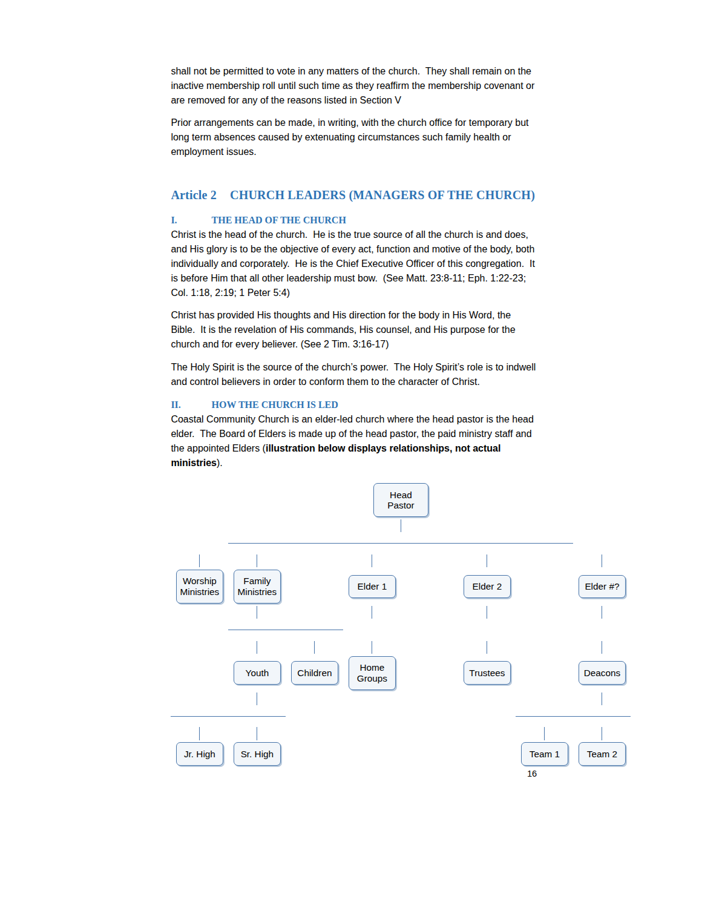shall not be permitted to vote in any matters of the church. They shall remain on the inactive membership roll until such time as they reaffirm the membership covenant or are removed for any of the reasons listed in Section V
Prior arrangements can be made, in writing, with the church office for temporary but long term absences caused by extenuating circumstances such family health or employment issues.
Article 2 CHURCH LEADERS (MANAGERS OF THE CHURCH)
I. THE HEAD OF THE CHURCH
Christ is the head of the church. He is the true source of all the church is and does, and His glory is to be the objective of every act, function and motive of the body, both individually and corporately. He is the Chief Executive Officer of this congregation. It is before Him that all other leadership must bow. (See Matt. 23:8-11; Eph. 1:22-23; Col. 1:18, 2:19; 1 Peter 5:4)
Christ has provided His thoughts and His direction for the body in His Word, the Bible. It is the revelation of His commands, His counsel, and His purpose for the church and for every believer. (See 2 Tim. 3:16-17)
The Holy Spirit is the source of the church’s power. The Holy Spirit’s role is to indwell and control believers in order to conform them to the character of Christ.
II. HOW THE CHURCH IS LED
Coastal Community Church is an elder-led church where the head pastor is the head elder. The Board of Elders is made up of the head pastor, the paid ministry staff and the appointed Elders (illustration below displays relationships, not actual ministries).
| Head Pastor |
| Worship Ministries | Family Ministries | | Elder 1 | | Elder 2 | | Elder #? |
| | Youth | Children | Home Groups | | Trustees | | Deacons |
| Jr. High | Sr. High | | | | | Team 1 | Team 2 |
16